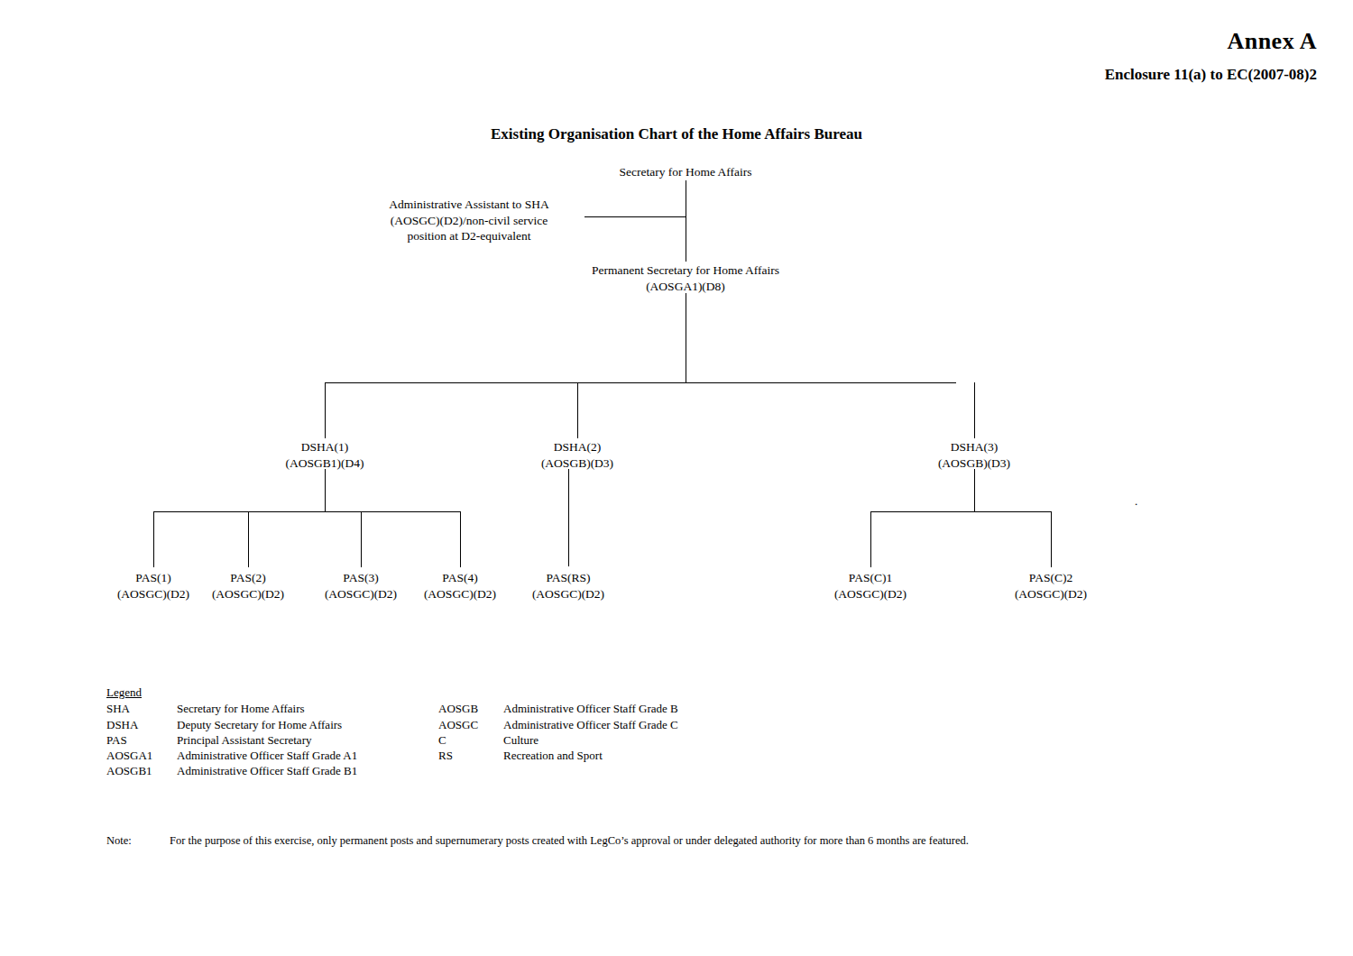Annex A
Enclosure 11(a) to EC(2007-08)2
Existing Organisation Chart of the Home Affairs Bureau
Secretary for Home Affairs
Administrative Assistant to SHA
(AOSGC)(D2)/non-civil service
position at D2-equivalent
Permanent Secretary for Home Affairs
(AOSGA1)(D8)
DSHA(1)
(AOSGB1)(D4)
DSHA(2)
(AOSGB)(D3)
DSHA(3)
(AOSGB)(D3)
PAS(1)
(AOSGC)(D2)
PAS(2)
(AOSGC)(D2)
PAS(3)
(AOSGC)(D2)
PAS(4)
(AOSGC)(D2)
PAS(RS)
(AOSGC)(D2)
PAS(C)1
(AOSGC)(D2)
PAS(C)2
(AOSGC)(D2)
.
Legend
| SHA | Secretary for Home Affairs | AOSGB | Administrative Officer Staff Grade B |
| DSHA | Deputy Secretary for Home Affairs | AOSGC | Administrative Officer Staff Grade C |
| PAS | Principal Assistant Secretary | C | Culture |
| AOSGA1 | Administrative Officer Staff Grade A1 | RS | Recreation and Sport |
| AOSGB1 | Administrative Officer Staff Grade B1 | | |
Note: For the purpose of this exercise, only permanent posts and supernumerary posts created with LegCo’s approval or under delegated authority for more than 6 months are featured.